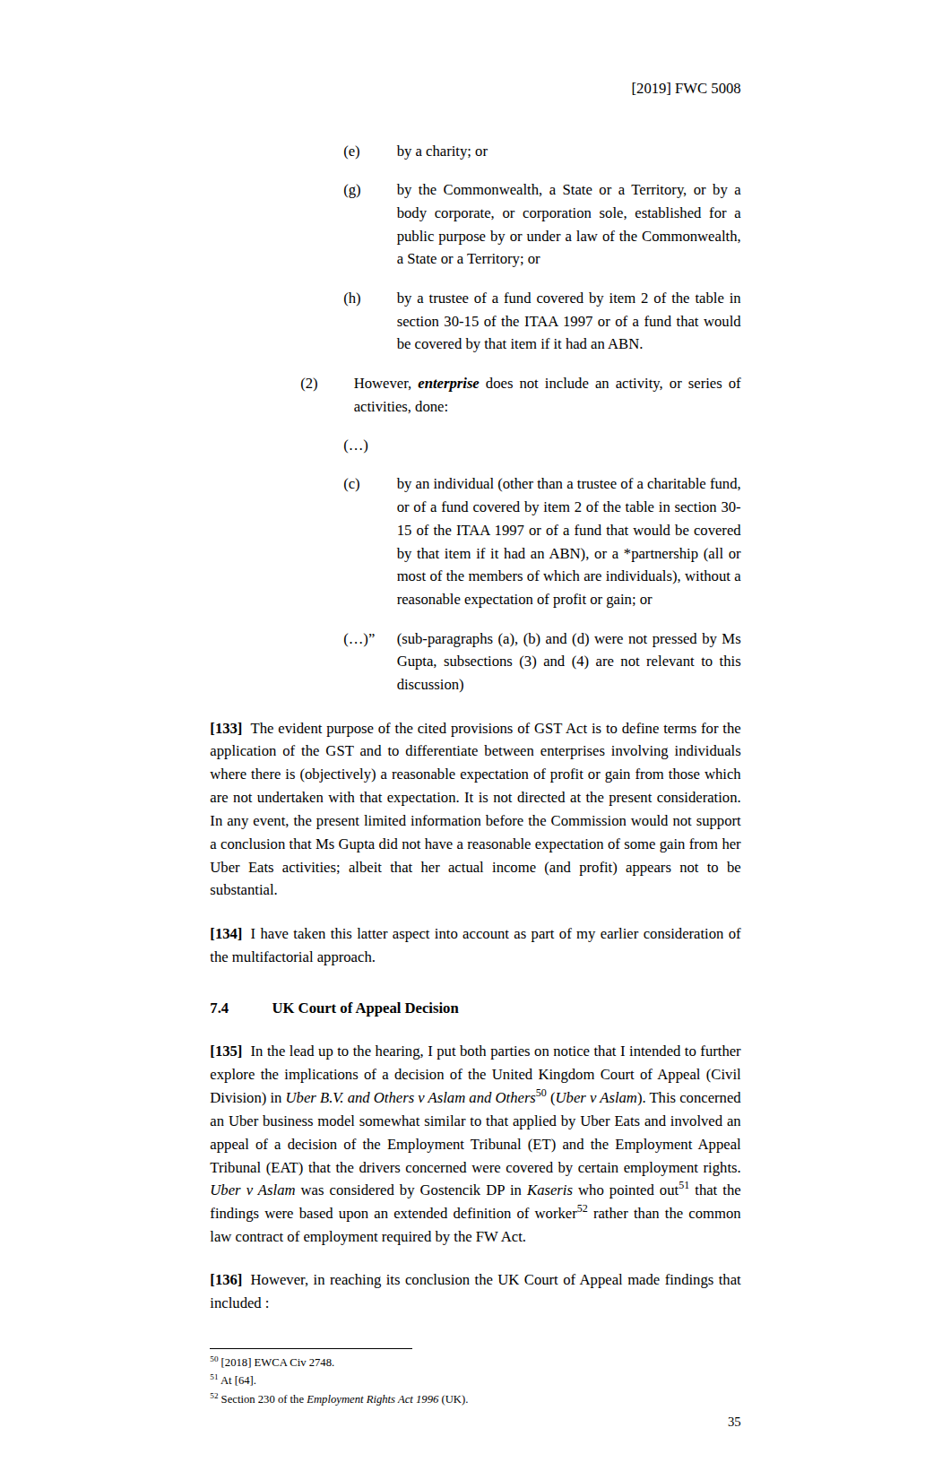[2019] FWC 5008
(e) by a charity; or
(g) by the Commonwealth, a State or a Territory, or by a body corporate, or corporation sole, established for a public purpose by or under a law of the Commonwealth, a State or a Territory; or
(h) by a trustee of a fund covered by item 2 of the table in section 30-15 of the ITAA 1997 or of a fund that would be covered by that item if it had an ABN.
(2) However, enterprise does not include an activity, or series of activities, done:
(…)
(c) by an individual (other than a trustee of a charitable fund, or of a fund covered by item 2 of the table in section 30-15 of the ITAA 1997 or of a fund that would be covered by that item if it had an ABN), or a *partnership (all or most of the members of which are individuals), without a reasonable expectation of profit or gain; or
(…)” (sub-paragraphs (a), (b) and (d) were not pressed by Ms Gupta, subsections (3) and (4) are not relevant to this discussion)
[133] The evident purpose of the cited provisions of GST Act is to define terms for the application of the GST and to differentiate between enterprises involving individuals where there is (objectively) a reasonable expectation of profit or gain from those which are not undertaken with that expectation. It is not directed at the present consideration. In any event, the present limited information before the Commission would not support a conclusion that Ms Gupta did not have a reasonable expectation of some gain from her Uber Eats activities; albeit that her actual income (and profit) appears not to be substantial.
[134] I have taken this latter aspect into account as part of my earlier consideration of the multifactorial approach.
7.4 UK Court of Appeal Decision
[135] In the lead up to the hearing, I put both parties on notice that I intended to further explore the implications of a decision of the United Kingdom Court of Appeal (Civil Division) in Uber B.V. and Others v Aslam and Others50 (Uber v Aslam). This concerned an Uber business model somewhat similar to that applied by Uber Eats and involved an appeal of a decision of the Employment Tribunal (ET) and the Employment Appeal Tribunal (EAT) that the drivers concerned were covered by certain employment rights. Uber v Aslam was considered by Gostencik DP in Kaseris who pointed out51 that the findings were based upon an extended definition of worker52 rather than the common law contract of employment required by the FW Act.
[136] However, in reaching its conclusion the UK Court of Appeal made findings that included :
50 [2018] EWCA Civ 2748.
51 At [64].
52 Section 230 of the Employment Rights Act 1996 (UK).
35